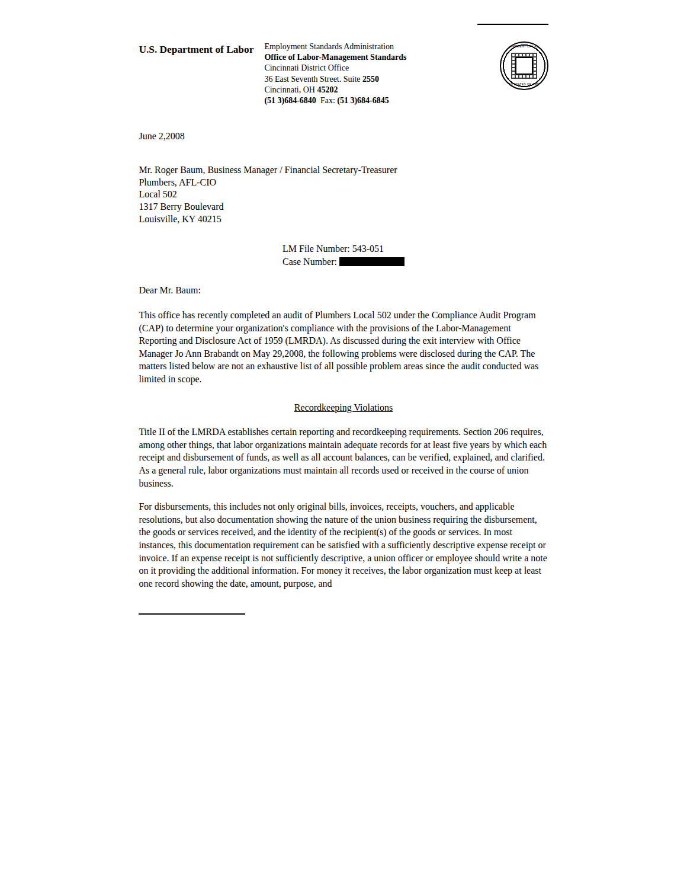U.S. Department of Labor
Employment Standards Administration
Office of Labor-Management Standards
Cincinnati District Office
36 East Seventh Street. Suite 2550
Cincinnati, OH 45202
(51 3)684-6840 Fax: (51 3)684-6845
DEPARTMENT OF LABOR
UNITED STATES OF AMERICA
June 2,2008
Mr. Roger Baum, Business Manager / Financial Secretary-Treasurer
Plumbers, AFL-CIO
Local 502
1317 Berry Boulevard
Louisville, KY 40215
LM File Number: 543-051
Case Number:
Dear Mr. Baum:
This office has recently completed an audit of Plumbers Local 502 under the Compliance Audit Program (CAP) to determine your organization's compliance with the provisions of the Labor-Management Reporting and Disclosure Act of 1959 (LMRDA). As discussed during the exit interview with Office Manager Jo Ann Brabandt on May 29,2008, the following problems were disclosed during the CAP. The matters listed below are not an exhaustive list of all possible problem areas since the audit conducted was limited in scope.
Recordkeeping Violations
Title II of the LMRDA establishes certain reporting and recordkeeping requirements. Section 206 requires, among other things, that labor organizations maintain adequate records for at least five years by which each receipt and disbursement of funds, as well as all account balances, can be verified, explained, and clarified. As a general rule, labor organizations must maintain all records used or received in the course of union business.
For disbursements, this includes not only original bills, invoices, receipts, vouchers, and applicable resolutions, but also documentation showing the nature of the union business requiring the disbursement, the goods or services received, and the identity of the recipient(s) of the goods or services. In most instances, this documentation requirement can be satisfied with a sufficiently descriptive expense receipt or invoice. If an expense receipt is not sufficiently descriptive, a union officer or employee should write a note on it providing the additional information. For money it receives, the labor organization must keep at least one record showing the date, amount, purpose, and